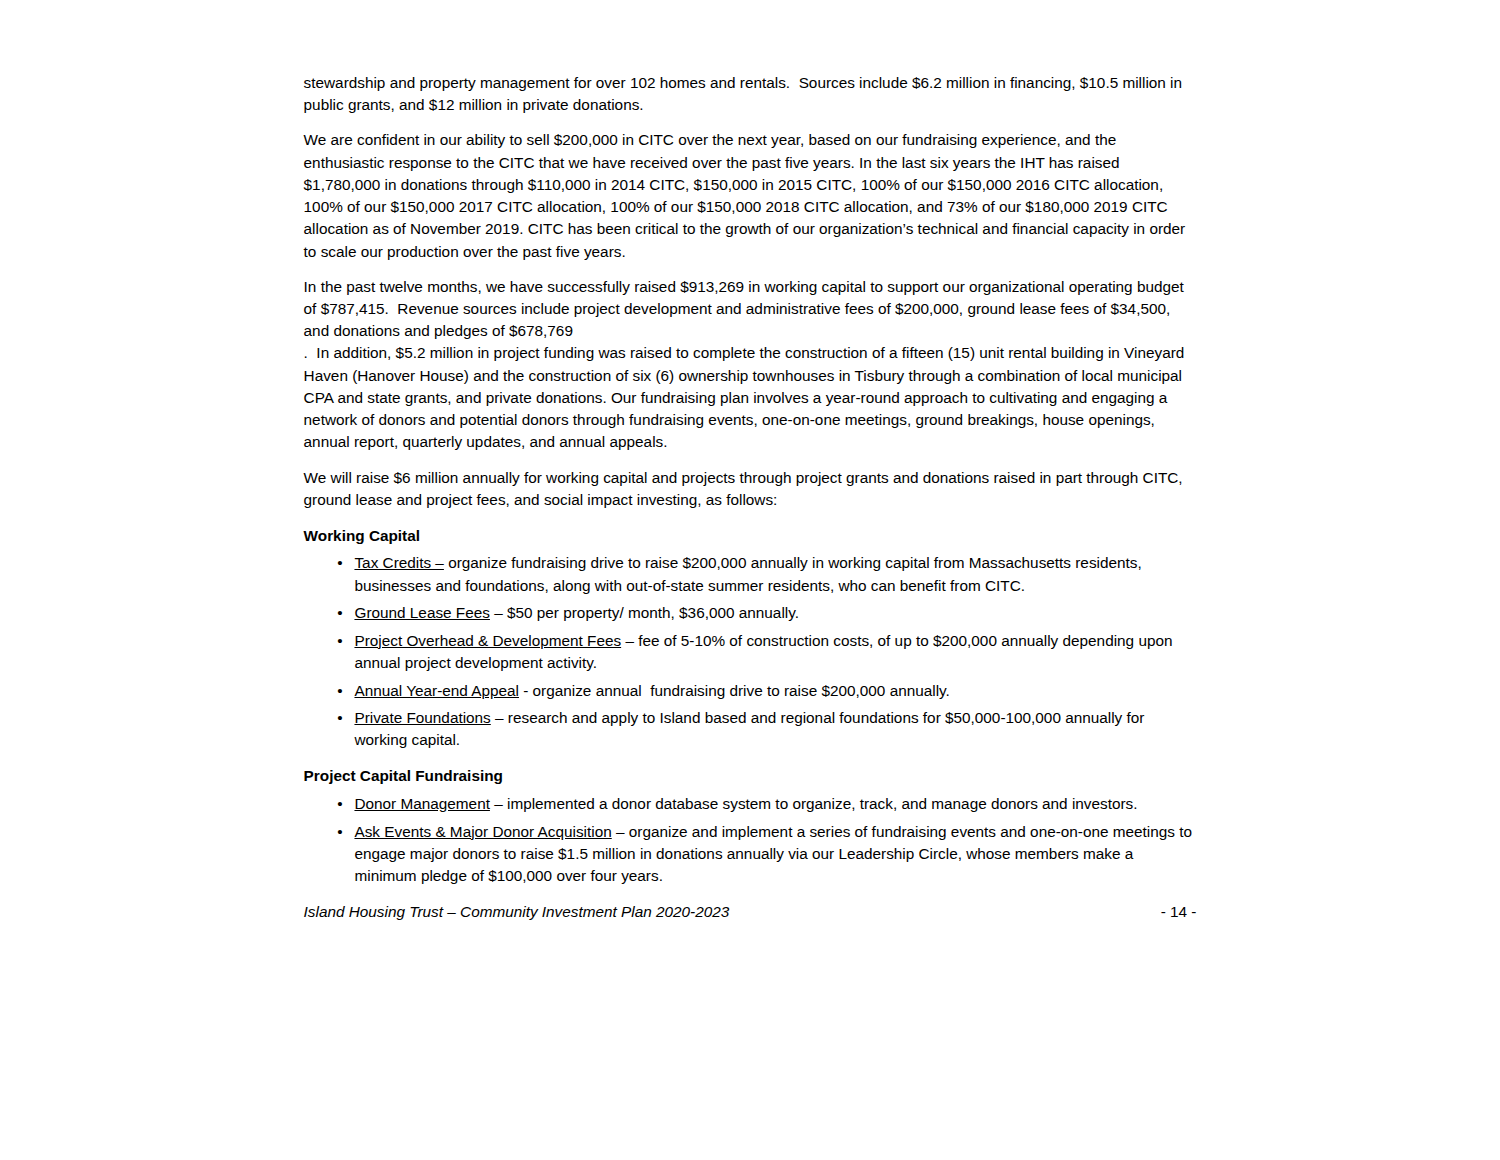stewardship and property management for over 102 homes and rentals. Sources include $6.2 million in financing, $10.5 million in public grants, and $12 million in private donations.
We are confident in our ability to sell $200,000 in CITC over the next year, based on our fundraising experience, and the enthusiastic response to the CITC that we have received over the past five years. In the last six years the IHT has raised $1,780,000 in donations through $110,000 in 2014 CITC, $150,000 in 2015 CITC, 100% of our $150,000 2016 CITC allocation, 100% of our $150,000 2017 CITC allocation, 100% of our $150,000 2018 CITC allocation, and 73% of our $180,000 2019 CITC allocation as of November 2019. CITC has been critical to the growth of our organization’s technical and financial capacity in order to scale our production over the past five years.
In the past twelve months, we have successfully raised $913,269 in working capital to support our organizational operating budget of $787,415. Revenue sources include project development and administrative fees of $200,000, ground lease fees of $34,500, and donations and pledges of $678,769
. In addition, $5.2 million in project funding was raised to complete the construction of a fifteen (15) unit rental building in Vineyard Haven (Hanover House) and the construction of six (6) ownership townhouses in Tisbury through a combination of local municipal CPA and state grants, and private donations. Our fundraising plan involves a year-round approach to cultivating and engaging a network of donors and potential donors through fundraising events, one-on-one meetings, ground breakings, house openings, annual report, quarterly updates, and annual appeals.
We will raise $6 million annually for working capital and projects through project grants and donations raised in part through CITC, ground lease and project fees, and social impact investing, as follows:
Working Capital
Tax Credits – organize fundraising drive to raise $200,000 annually in working capital from Massachusetts residents, businesses and foundations, along with out-of-state summer residents, who can benefit from CITC.
Ground Lease Fees – $50 per property/ month, $36,000 annually.
Project Overhead & Development Fees – fee of 5-10% of construction costs, of up to $200,000 annually depending upon annual project development activity.
Annual Year-end Appeal - organize annual fundraising drive to raise $200,000 annually.
Private Foundations – research and apply to Island based and regional foundations for $50,000-100,000 annually for working capital.
Project Capital Fundraising
Donor Management – implemented a donor database system to organize, track, and manage donors and investors.
Ask Events & Major Donor Acquisition – organize and implement a series of fundraising events and one-on-one meetings to engage major donors to raise $1.5 million in donations annually via our Leadership Circle, whose members make a minimum pledge of $100,000 over four years.
Island Housing Trust – Community Investment Plan 2020-2023
- 14 -